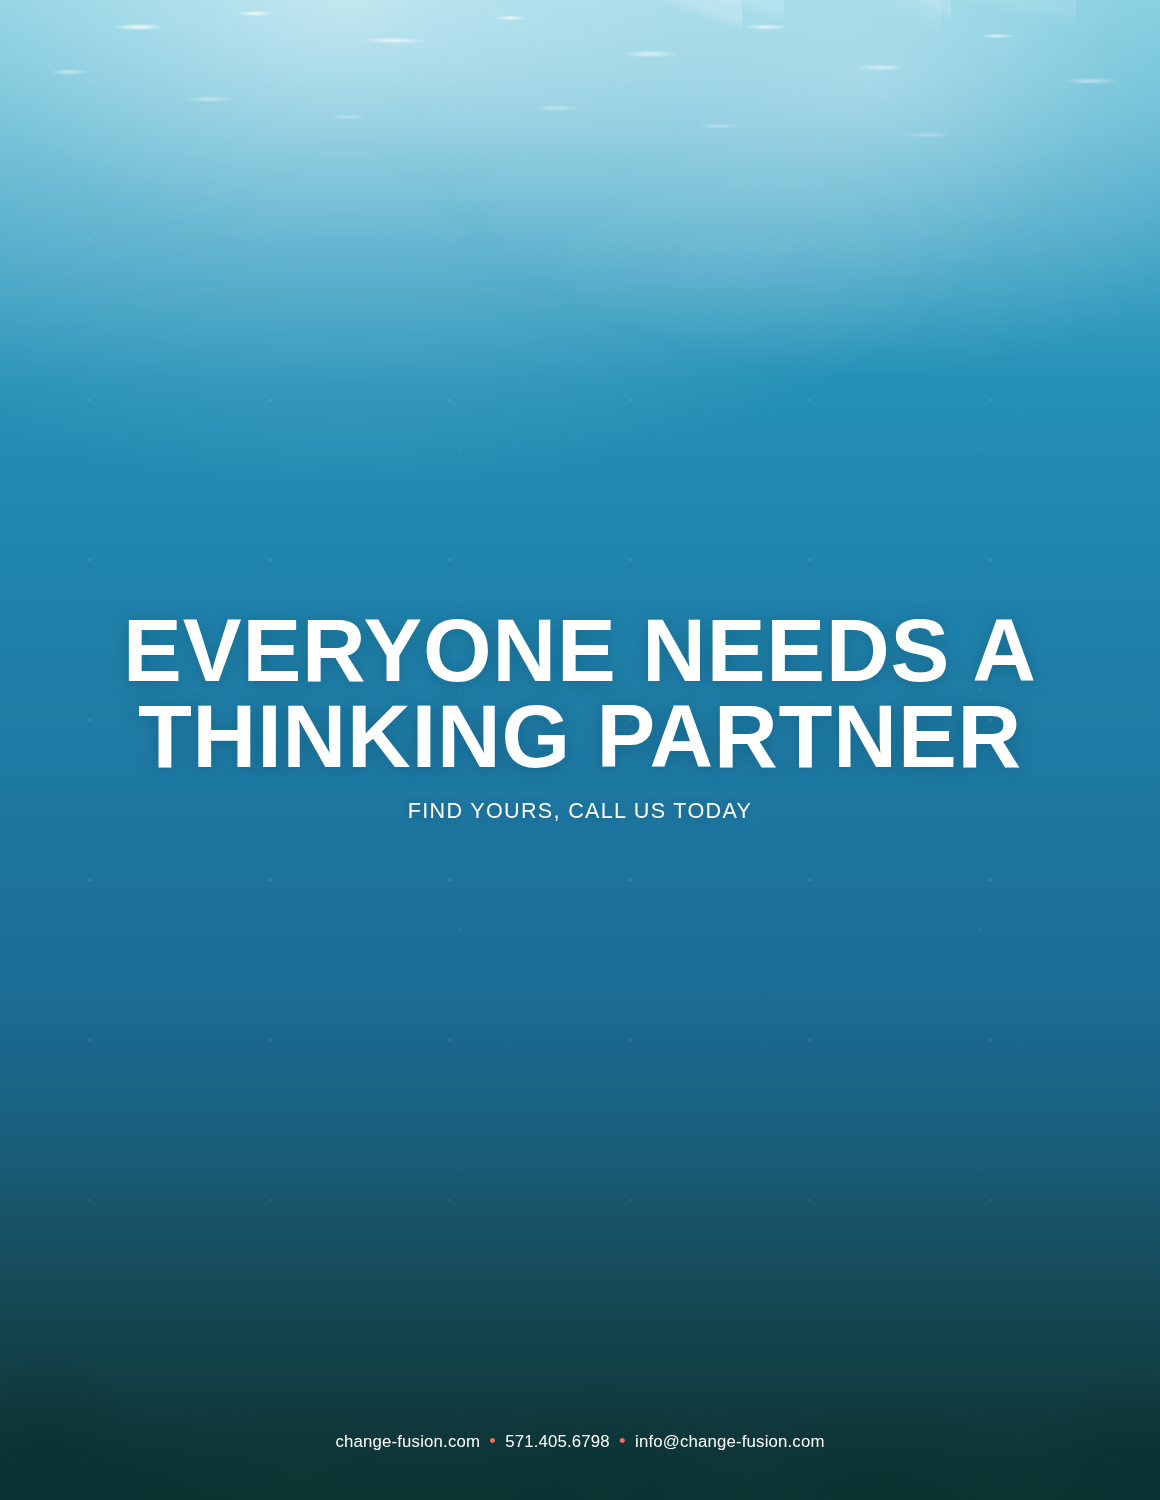Everyone Needs a Thinking Partner
Find yours, call us today
change-fusion.com • 571.405.6798 • info@change-fusion.com